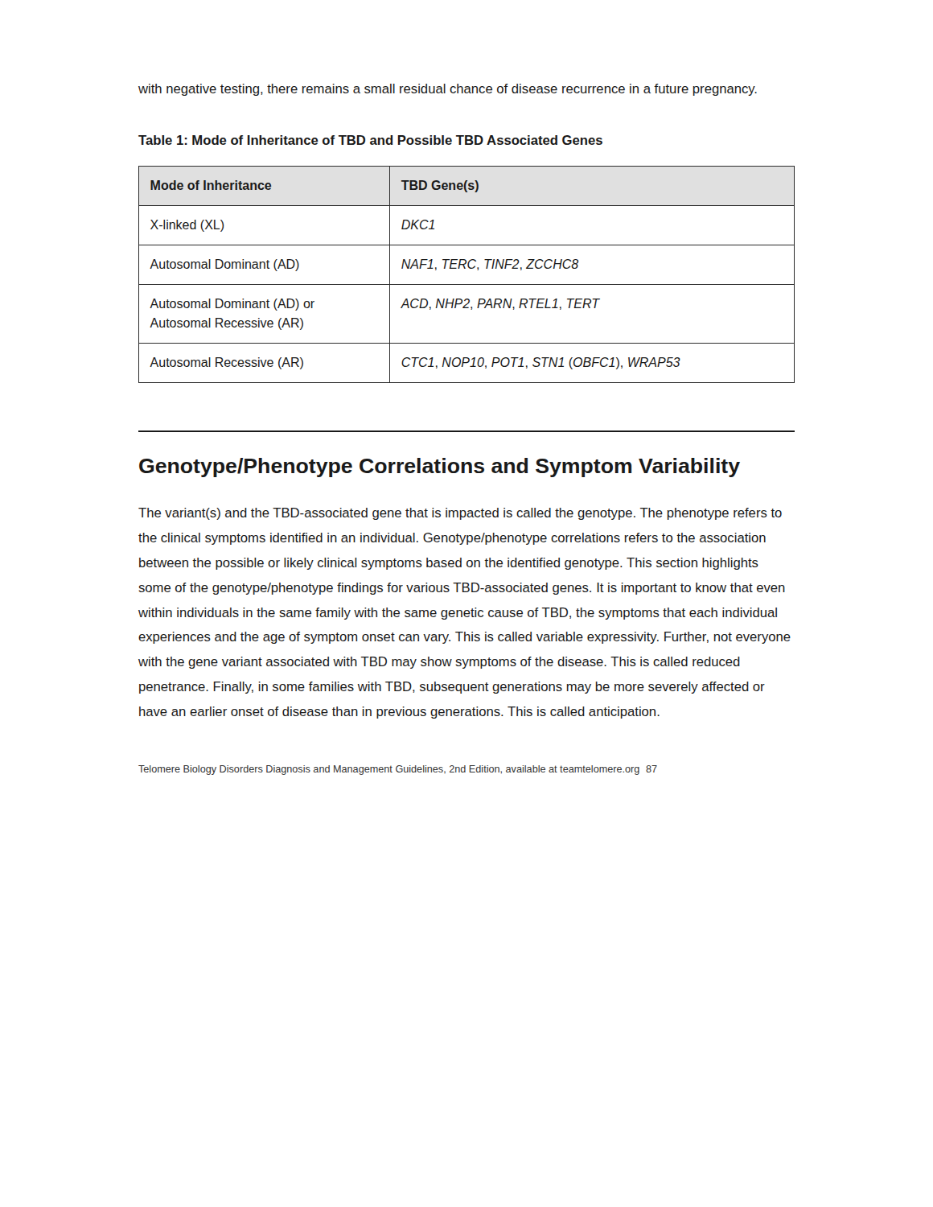with negative testing, there remains a small residual chance of disease recurrence in a future pregnancy.
Table 1: Mode of Inheritance of TBD and Possible TBD Associated Genes
| Mode of Inheritance | TBD Gene(s) |
| --- | --- |
| X-linked (XL) | DKC1 |
| Autosomal Dominant (AD) | NAF1 , TERC , TINF2 , ZCCHC8 |
| Autosomal Dominant (AD) or Autosomal Recessive (AR) | ACD , NHP2 , PARN , RTEL1 , TERT |
| Autosomal Recessive (AR) | CTC1 , NOP10 , POT1 , STN1 ( OBFC1 ), WRAP53 |
Genotype/Phenotype Correlations and Symptom Variability
The variant(s) and the TBD-associated gene that is impacted is called the genotype. The phenotype refers to the clinical symptoms identified in an individual. Genotype/phenotype correlations refers to the association between the possible or likely clinical symptoms based on the identified genotype. This section highlights some of the genotype/phenotype findings for various TBD-associated genes. It is important to know that even within individuals in the same family with the same genetic cause of TBD, the symptoms that each individual experiences and the age of symptom onset can vary. This is called variable expressivity. Further, not everyone with the gene variant associated with TBD may show symptoms of the disease. This is called reduced penetrance. Finally, in some families with TBD, subsequent generations may be more severely affected or have an earlier onset of disease than in previous generations. This is called anticipation.
Telomere Biology Disorders Diagnosis and Management Guidelines, 2nd Edition, available at teamtelomere.org87